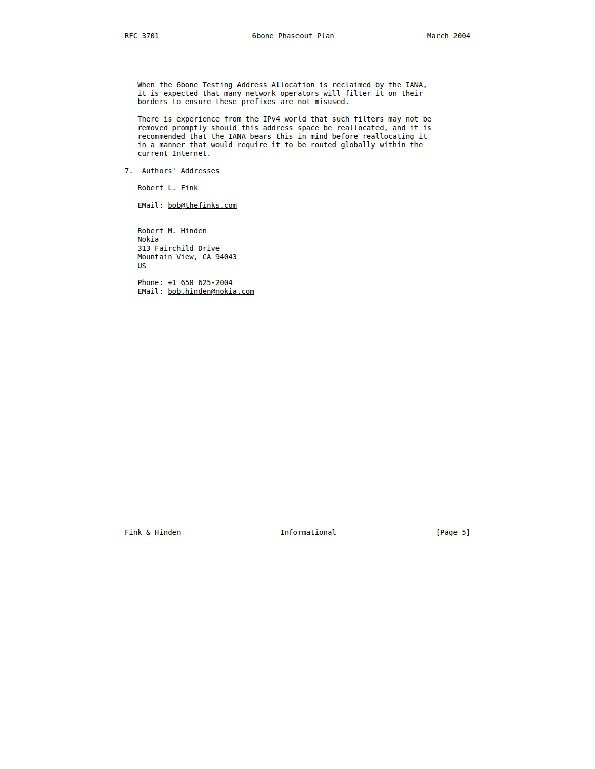RFC 3701 6bone Phaseout Plan March 2004
When the 6bone Testing Address Allocation is reclaimed by the IANA, it is expected that many network operators will filter it on their borders to ensure these prefixes are not misused. There is experience from the IPv4 world that such filters may not be removed promptly should this address space be reallocated, and it is recommended that the IANA bears this in mind before reallocating it in a manner that would require it to be routed globally within the current Internet. 7. Authors' Addresses Robert L. Fink EMail: bob@thefinks.com Robert M. Hinden Nokia 313 Fairchild Drive Mountain View, CA 94043 US Phone: +1 650 625-2004 EMail: bob.hinden@nokia.com
Fink & Hinden Informational [Page 5]